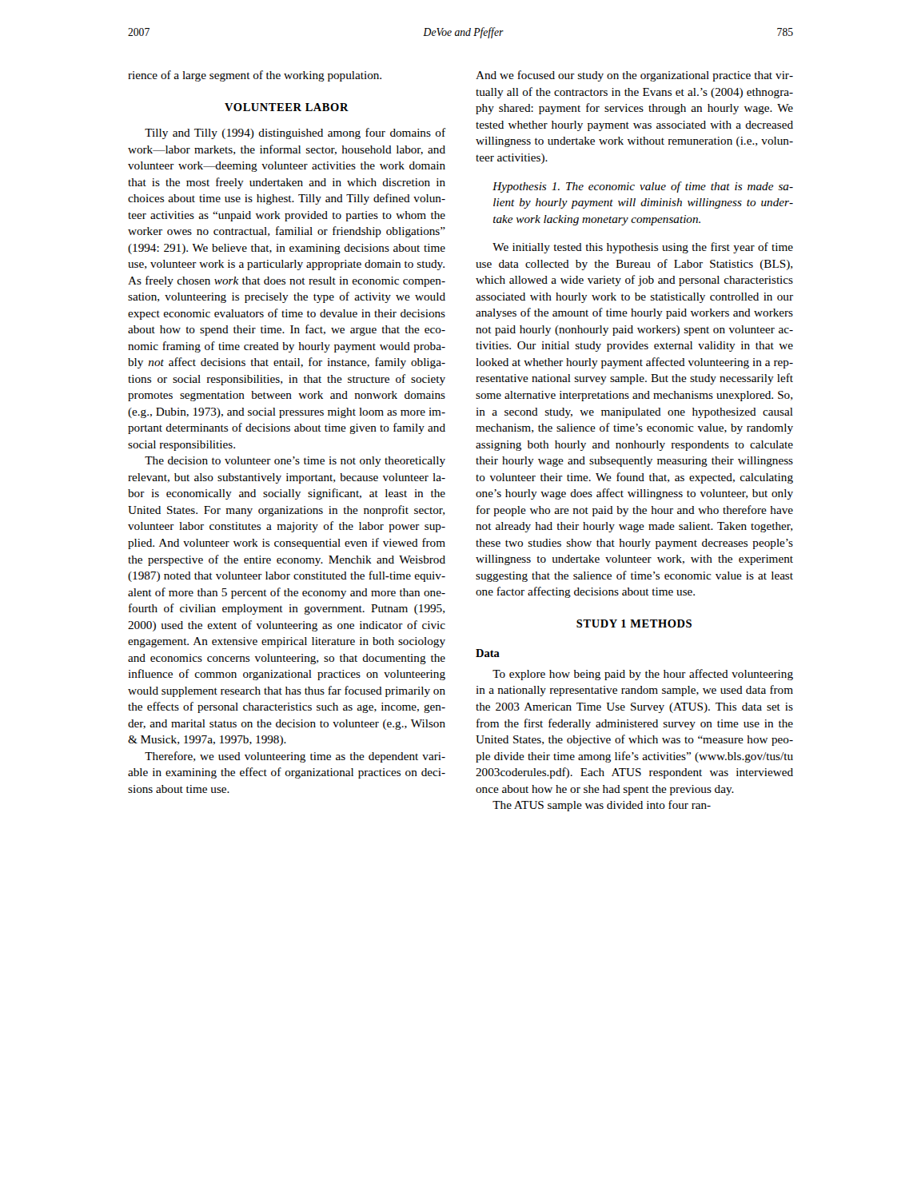2007 DeVoe and Pfeffer 785
rience of a large segment of the working population.
Volunteer Labor
Tilly and Tilly (1994) distinguished among four domains of work—labor markets, the informal sector, household labor, and volunteer work—deeming volunteer activities the work domain that is the most freely undertaken and in which discretion in choices about time use is highest. Tilly and Tilly defined volunteer activities as “unpaid work provided to parties to whom the worker owes no contractual, familial or friendship obligations” (1994: 291). We believe that, in examining decisions about time use, volunteer work is a particularly appropriate domain to study. As freely chosen work that does not result in economic compensation, volunteering is precisely the type of activity we would expect economic evaluators of time to devalue in their decisions about how to spend their time. In fact, we argue that the economic framing of time created by hourly payment would probably not affect decisions that entail, for instance, family obligations or social responsibilities, in that the structure of society promotes segmentation between work and nonwork domains (e.g., Dubin, 1973), and social pressures might loom as more important determinants of decisions about time given to family and social responsibilities.
The decision to volunteer one’s time is not only theoretically relevant, but also substantively important, because volunteer labor is economically and socially significant, at least in the United States. For many organizations in the nonprofit sector, volunteer labor constitutes a majority of the labor power supplied. And volunteer work is consequential even if viewed from the perspective of the entire economy. Menchik and Weisbrod (1987) noted that volunteer labor constituted the full-time equivalent of more than 5 percent of the economy and more than one-fourth of civilian employment in government. Putnam (1995, 2000) used the extent of volunteering as one indicator of civic engagement. An extensive empirical literature in both sociology and economics concerns volunteering, so that documenting the influence of common organizational practices on volunteering would supplement research that has thus far focused primarily on the effects of personal characteristics such as age, income, gender, and marital status on the decision to volunteer (e.g., Wilson & Musick, 1997a, 1997b, 1998).
Therefore, we used volunteering time as the dependent variable in examining the effect of organizational practices on decisions about time use.
And we focused our study on the organizational practice that virtually all of the contractors in the Evans et al.’s (2004) ethnography shared: payment for services through an hourly wage. We tested whether hourly payment was associated with a decreased willingness to undertake work without remuneration (i.e., volunteer activities).
Hypothesis 1. The economic value of time that is made salient by hourly payment will diminish willingness to undertake work lacking monetary compensation.
We initially tested this hypothesis using the first year of time use data collected by the Bureau of Labor Statistics (BLS), which allowed a wide variety of job and personal characteristics associated with hourly work to be statistically controlled in our analyses of the amount of time hourly paid workers and workers not paid hourly (nonhourly paid workers) spent on volunteer activities. Our initial study provides external validity in that we looked at whether hourly payment affected volunteering in a representative national survey sample. But the study necessarily left some alternative interpretations and mechanisms unexplored. So, in a second study, we manipulated one hypothesized causal mechanism, the salience of time’s economic value, by randomly assigning both hourly and nonhourly respondents to calculate their hourly wage and subsequently measuring their willingness to volunteer their time. We found that, as expected, calculating one’s hourly wage does affect willingness to volunteer, but only for people who are not paid by the hour and who therefore have not already had their hourly wage made salient. Taken together, these two studies show that hourly payment decreases people’s willingness to undertake volunteer work, with the experiment suggesting that the salience of time’s economic value is at least one factor affecting decisions about time use.
Study 1 Methods
Data
To explore how being paid by the hour affected volunteering in a nationally representative random sample, we used data from the 2003 American Time Use Survey (ATUS). This data set is from the first federally administered survey on time use in the United States, the objective of which was to “measure how people divide their time among life’s activities” (www.bls.gov/tus/tu2003coderules.pdf). Each ATUS respondent was interviewed once about how he or she had spent the previous day.
The ATUS sample was divided into four ran-